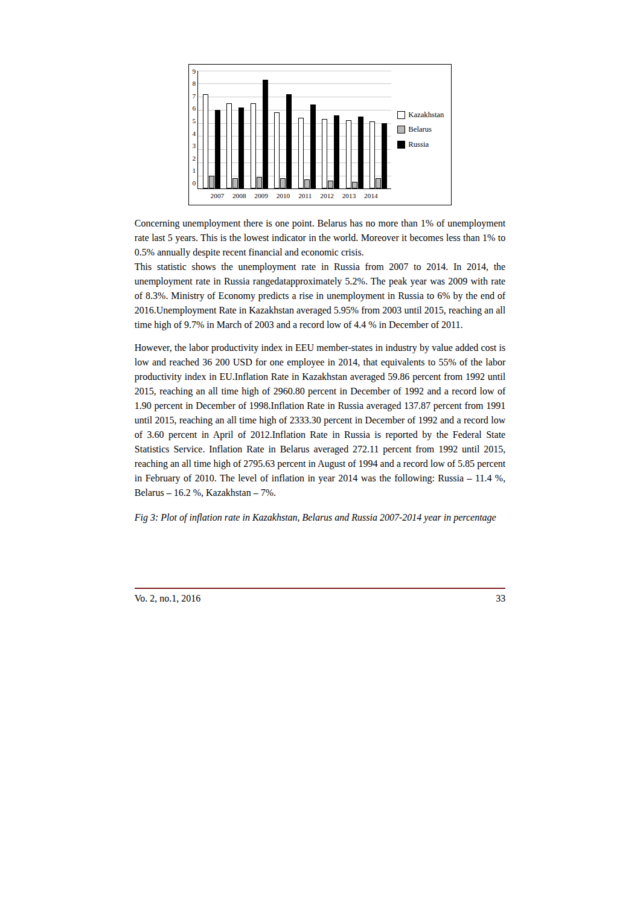9 8 7 6 5 4 3 2 1 0
Kazakhstan
Belarus
Russia
2007 2008 2009 2010 2011 2012 2013 2014
Concerning unemployment there is one point. Belarus has no more than 1% of unemployment rate last 5 years. This is the lowest indicator in the world. Moreover it becomes less than 1% to 0.5% annually despite recent financial and economic crisis.
This statistic shows the unemployment rate in Russia from 2007 to 2014. In 2014, the unemployment rate in Russia rangedatapproximately 5.2%. The peak year was 2009 with rate of 8.3%. Ministry of Economy predicts a rise in unemployment in Russia to 6% by the end of 2016.Unemployment Rate in Kazakhstan averaged 5.95% from 2003 until 2015, reaching an all time high of 9.7% in March of 2003 and a record low of 4.4 % in December of 2011.
However, the labor productivity index in EEU member-states in industry by value added cost is low and reached 36 200 USD for one employee in 2014, that equivalents to 55% of the labor productivity index in EU.Inflation Rate in Kazakhstan averaged 59.86 percent from 1992 until 2015, reaching an all time high of 2960.80 percent in December of 1992 and a record low of 1.90 percent in December of 1998.Inflation Rate in Russia averaged 137.87 percent from 1991 until 2015, reaching an all time high of 2333.30 percent in December of 1992 and a record low of 3.60 percent in April of 2012.Inflation Rate in Russia is reported by the Federal State Statistics Service. Inflation Rate in Belarus averaged 272.11 percent from 1992 until 2015, reaching an all time high of 2795.63 percent in August of 1994 and a record low of 5.85 percent in February of 2010. The level of inflation in year 2014 was the following: Russia – 11.4 %, Belarus – 16.2 %, Kazakhstan – 7%.
Fig 3: Plot of inflation rate in Kazakhstan, Belarus and Russia 2007-2014 year in percentage
Vo. 2, no.1, 2016 33